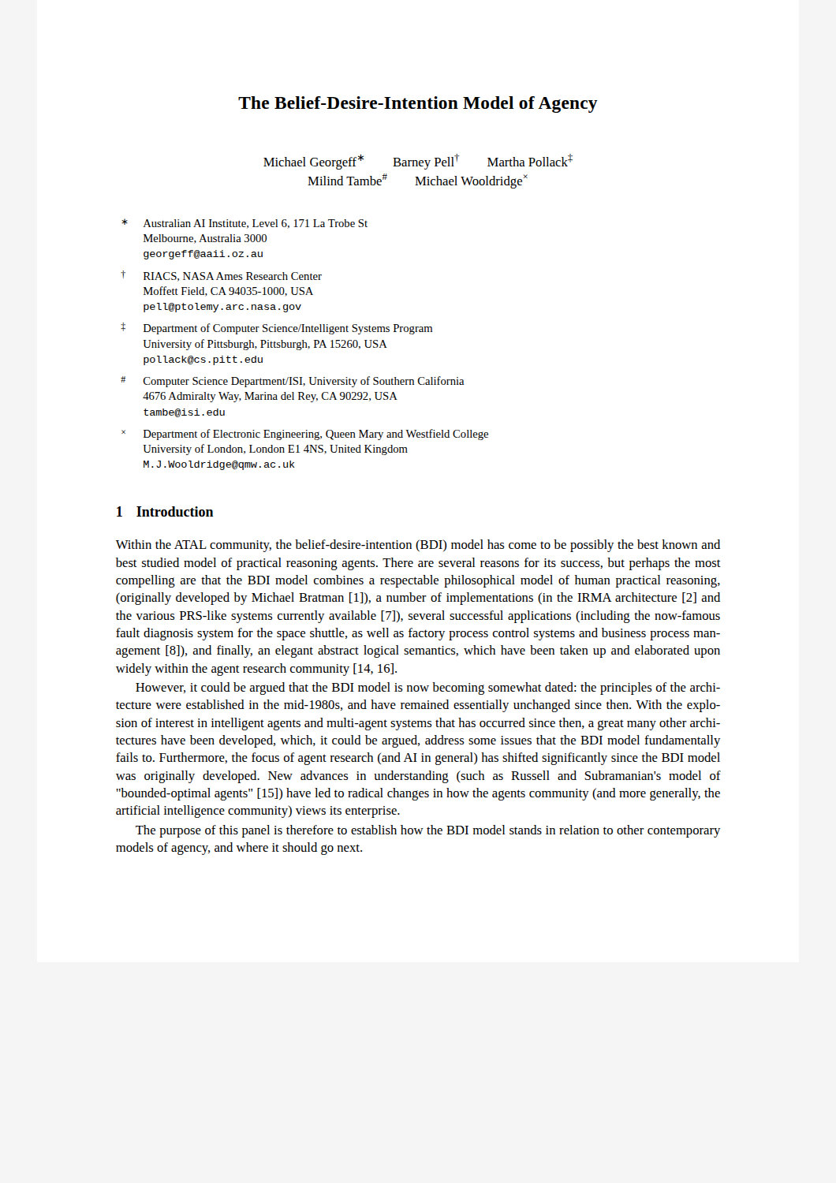The Belief-Desire-Intention Model of Agency
Michael Georgeff∗ Barney Pell† Martha Pollack‡ Milind Tambe# Michael Wooldridge×
∗ Australian AI Institute, Level 6, 171 La Trobe St
Melbourne, Australia 3000
georgeff@aaii.oz.au
† RIACS, NASA Ames Research Center
Moffett Field, CA 94035-1000, USA
pell@ptolemy.arc.nasa.gov
‡ Department of Computer Science/Intelligent Systems Program
University of Pittsburgh, Pittsburgh, PA 15260, USA
pollack@cs.pitt.edu
# Computer Science Department/ISI, University of Southern California
4676 Admiralty Way, Marina del Rey, CA 90292, USA
tambe@isi.edu
× Department of Electronic Engineering, Queen Mary and Westfield College
University of London, London E1 4NS, United Kingdom
M.J.Wooldridge@qmw.ac.uk
1 Introduction
Within the ATAL community, the belief-desire-intention (BDI) model has come to be possibly the best known and best studied model of practical reasoning agents. There are several reasons for its success, but perhaps the most compelling are that the BDI model combines a respectable philosophical model of human practical reasoning, (originally developed by Michael Bratman [1]), a number of implementations (in the IRMA architecture [2] and the various PRS-like systems currently available [7]), several successful applications (including the now-famous fault diagnosis system for the space shuttle, as well as factory process control systems and business process management [8]), and finally, an elegant abstract logical semantics, which have been taken up and elaborated upon widely within the agent research community [14, 16].
However, it could be argued that the BDI model is now becoming somewhat dated: the principles of the architecture were established in the mid-1980s, and have remained essentially unchanged since then. With the explosion of interest in intelligent agents and multi-agent systems that has occurred since then, a great many other architectures have been developed, which, it could be argued, address some issues that the BDI model fundamentally fails to. Furthermore, the focus of agent research (and AI in general) has shifted significantly since the BDI model was originally developed. New advances in understanding (such as Russell and Subramanian's model of "bounded-optimal agents" [15]) have led to radical changes in how the agents community (and more generally, the artificial intelligence community) views its enterprise.
The purpose of this panel is therefore to establish how the BDI model stands in relation to other contemporary models of agency, and where it should go next.